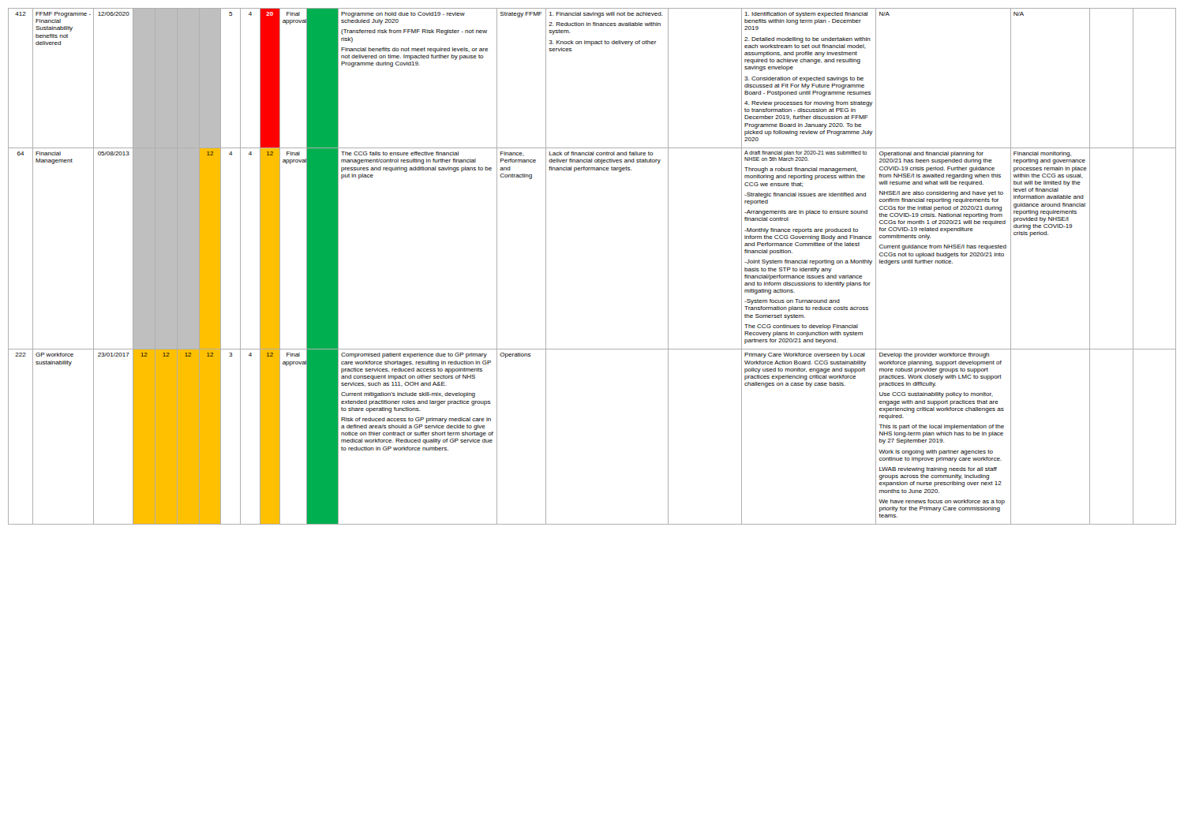| 412 | FFMF Programme - Financial Sustainability benefits not delivered | 12/06/2020 | | | | | 5 | 4 | 20 | Final approval | | Programme on hold due to Covid19 - review scheduled July 2020 (Transferred risk from FFMF Risk Register - not new risk) Financial benefits do not meet required levels, or are not delivered on time. Impacted further by pause to Programme during Covid19. | Strategy FFMF | 1. Financial savings will not be achieved. 2. Reduction in finances available within system. 3. Knock on impact to delivery of other services | | 1. Identification of system expected financial benefits within long term plan - December 2019 2. Detailed modelling to be undertaken within each workstream to set out financial model, assumptions, and profile any investment required to achieve change, and resulting savings envelope 3. Consideration of expected savings to be discussed at Fit For My Future Programme Board - Postponed until Programme resumes 4. Review processes for moving from strategy to transformation - discussion at PEG in December 2019, further discussion at FFMF Programme Board in January 2020. To be picked up following review of Programme July 2020 | N/A | N/A | | |
| 64 | Financial Management | 05/08/2013 | | | | 12 | 4 | 4 | 12 | Final approval | | The CCG fails to ensure effective financial management/control resulting in further financial pressures and requiring additional savings plans to be put in place | Finance, Performance and Contracting | Lack of financial control and failure to deliver financial objectives and statutory financial performance targets. | | A draft financial plan for 2020-21 was submitted to NHSE on 5th March 2020. Through a robust financial management, monitoring and reporting process within the CCG we ensure that; -Strategic financial issues are identified and reported -Arrangements are in place to ensure sound financial control -Monthly finance reports are produced to inform the CCG Governing Body and Finance and Performance Committee of the latest financial position. -Joint System financial reporting on a Monthly basis to the STP to identify any financial/performance issues and variance and to inform discussions to identify plans for mitigating actions. -System focus on Turnaround and Transformation plans to reduce costs across the Somerset system. The CCG continues to develop Financial Recovery plans in conjunction with system partners for 2020/21 and beyond. | Operational and financial planning for 2020/21 has been suspended during the COVID-19 crisis period. Further guidance from NHSE/I is awaited regarding when this will resume and what will be required. NHSE/I are also considering and have yet to confirm financial reporting requirements for CCGs for the initial period of 2020/21 during the COVID-19 crisis. National reporting from CCGs for month 1 of 2020/21 will be required for COVID-19 related expenditure commitments only. Current guidance from NHSE/I has requested CCGs not to upload budgets for 2020/21 into ledgers until further notice. | Financial monitoring, reporting and governance processes remain in place within the CCG as usual, but will be limited by the level of financial information available and guidance around financial reporting requirements provided by NHSE/I during the COVID-19 crisis period. | | |
| 222 | GP workforce sustainability | 23/01/2017 | 12 | 12 | 12 | 12 | 3 | 4 | 12 | Final approval | | Compromised patient experience due to GP primary care workforce shortages, resulting in reduction in GP practice services, reduced access to appointments and consequent impact on other sectors of NHS services, such as 111, OOH and A&E. Current mitigation's include skill-mix, developing extended practitioner roles and larger practice groups to share operating functions. Risk of reduced access to GP primary medical care in a defined area/s should a GP service decide to give notice on thier contract or suffer short term shortage of medical workforce. Reduced quality of GP service due to reduction in GP workforce numbers. | Operations | | | Primary Care Workforce overseen by Local Workforce Action Board. CCG sustainability policy used to monitor, engage and support practices experiencing critical workforce challenges on a case by case basis. | Develop the provider workforce through workforce planning, support development of more robust provider groups to support practices. Work closely with LMC to support practices in difficulty. Use CCG sustainability policy to monitor, engage with and support practices that are experiencing critical workforce challenges as required. This is part of the local implementation of the NHS long-term plan which has to be in place by 27 September 2019. Work is ongoing with partner agencies to continue to improve primary care workforce. LWAB reviewing training needs for all staff groups across the community, including expansion of nurse prescribing over next 12 months to June 2020. We have renews focus on workforce as a top priority for the Primary Care commissioning teams. | | | |